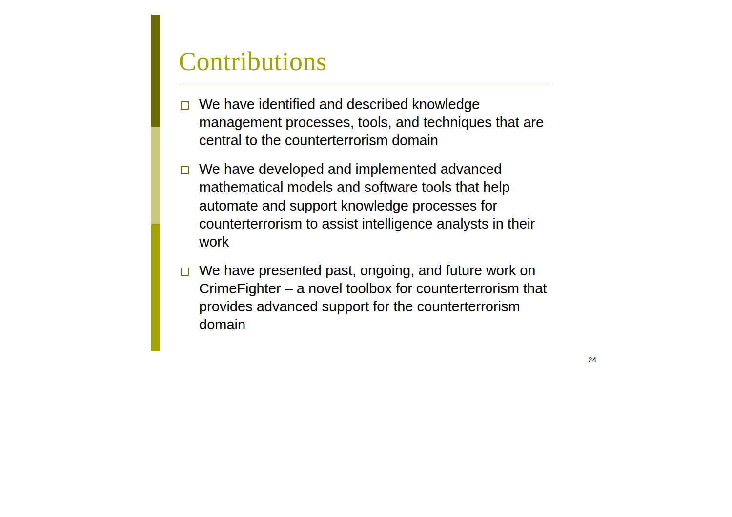Contributions
We have identified and described knowledge management processes, tools, and techniques that are central to the counterterrorism domain
We have developed and implemented advanced mathematical models and software tools that help automate and support knowledge processes for counterterrorism to assist intelligence analysts in their work
We have presented past, ongoing, and future work on CrimeFighter – a novel toolbox for counterterrorism that provides advanced support for the counterterrorism domain
24